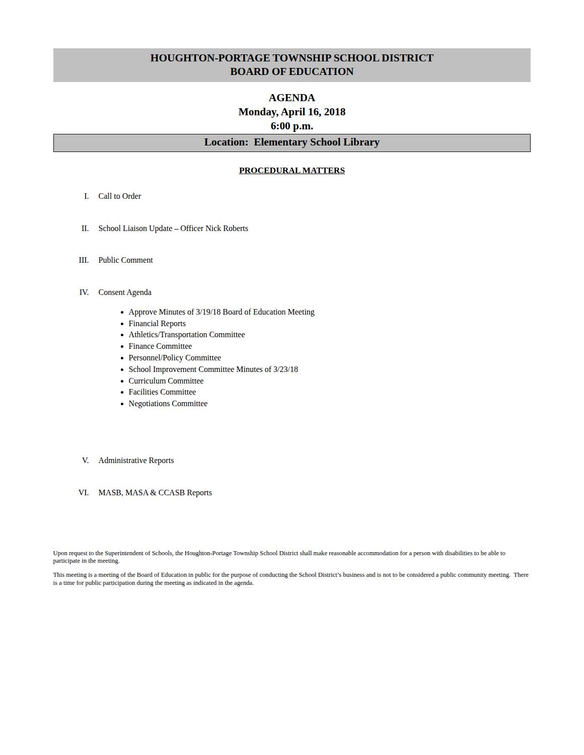HOUGHTON-PORTAGE TOWNSHIP SCHOOL DISTRICT
BOARD OF EDUCATION
AGENDA
Monday, April 16, 2018
6:00 p.m.
Location: Elementary School Library
PROCEDURAL MATTERS
| I. | Call to Order |
| II. | School Liaison Update – Officer Nick Roberts |
| III. | Public Comment |
| IV. | Consent Agenda Approve Minutes of 3/19/18 Board of Education Meeting Financial Reports Athletics/Transportation Committee Finance Committee Personnel/Policy Committee School Improvement Committee Minutes of 3/23/18 Curriculum Committee Facilities Committee Negotiations Committee |
| V. | Administrative Reports |
| VI. | MASB, MASA & CCASB Reports |
Upon request to the Superintendent of Schools, the Houghton-Portage Township School District shall make reasonable accommodation for a person with disabilities to be able to participate in the meeting.
This meeting is a meeting of the Board of Education in public for the purpose of conducting the School District’s business and is not to be considered a public community meeting. There is a time for public participation during the meeting as indicated in the agenda.